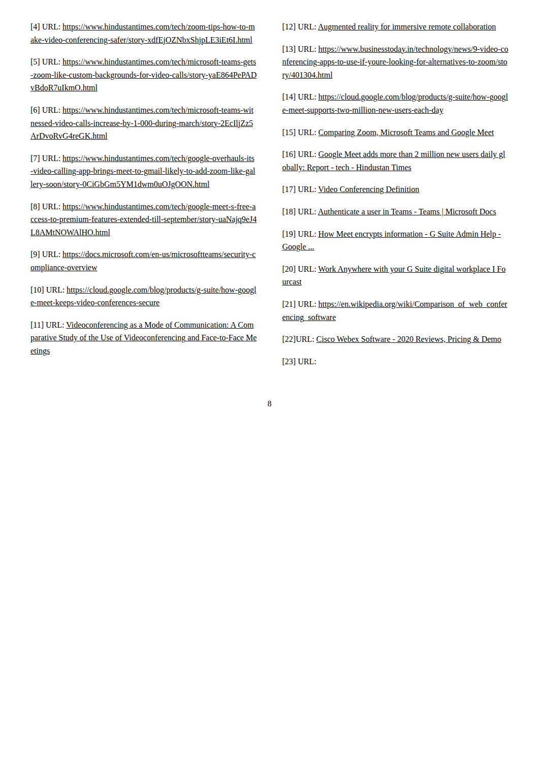[4] URL: https://www.hindustantimes.com/tech/zoom-tips-how-to-make-video-conferencing-safer/story-xdfEjOZNbxShjpLE3iEt6I.html
[5] URL: https://www.hindustantimes.com/tech/microsoft-teams-gets-zoom-like-custom-backgrounds-for-video-calls/story-yaE864PePADvBdoR7uIkmO.html
[6] URL: https://www.hindustantimes.com/tech/microsoft-teams-witnessed-video-calls-increase-by-1-000-during-march/story-2EcIljZz5ArDvoRvG4reGK.html
[7] URL: https://www.hindustantimes.com/tech/google-overhauls-its-video-calling-app-brings-meet-to-gmail-likely-to-add-zoom-like-gallery-soon/story-0CiGbGm5YM1dwm0uOJgOON.html
[8] URL: https://www.hindustantimes.com/tech/google-meet-s-free-access-to-premium-features-extended-till-september/story-uaNajq9eJ4L8AMtNOWAlHO.html
[9] URL: https://docs.microsoft.com/en-us/microsoftteams/security-compliance-overview
[10] URL: https://cloud.google.com/blog/products/g-suite/how-google-meet-keeps-video-conferences-secure
[11] URL: Videoconferencing as a Mode of Communication: A Comparative Study of the Use of Videoconferencing and Face-to-Face Meetings
[12] URL: Augmented reality for immersive remote collaboration
[13] URL: https://www.businesstoday.in/technology/news/9-video-conferencing-apps-to-use-if-youre-looking-for-alternatives-to-zoom/story/401304.html
[14] URL: https://cloud.google.com/blog/products/g-suite/how-google-meet-supports-two-million-new-users-each-day
[15] URL: Comparing Zoom, Microsoft Teams and Google Meet
[16] URL: Google Meet adds more than 2 million new users daily globally: Report - tech - Hindustan Times
[17] URL: Video Conferencing Definition
[18] URL: Authenticate a user in Teams - Teams | Microsoft Docs
[19] URL: How Meet encrypts information - G Suite Admin Help - Google ...
[20] URL: Work Anywhere with your G Suite digital workplace I Fourcast
[21] URL: https://en.wikipedia.org/wiki/Comparison_of_web_conferencing_software
[22]URL: Cisco Webex Software - 2020 Reviews, Pricing & Demo
[23] URL:
8